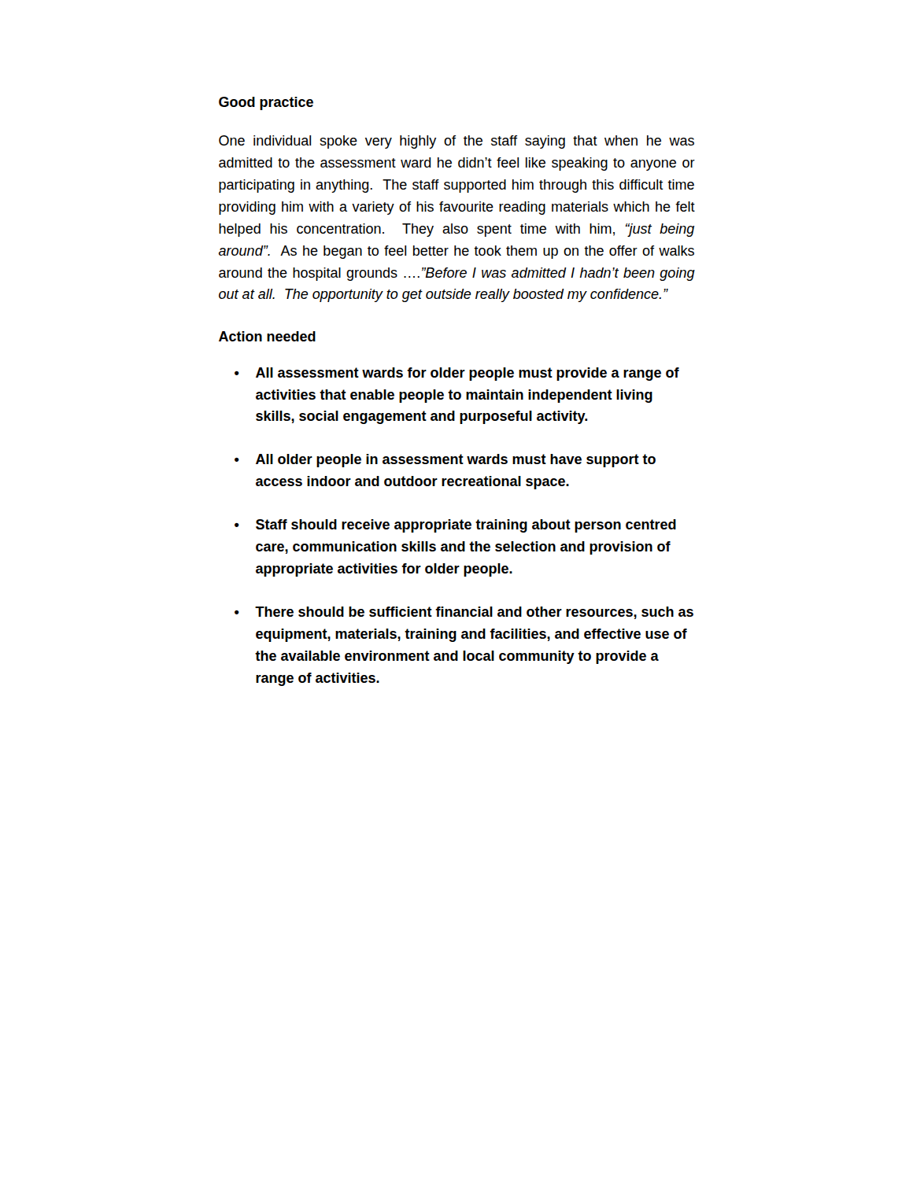Good practice
One individual spoke very highly of the staff saying that when he was admitted to the assessment ward he didn’t feel like speaking to anyone or participating in anything. The staff supported him through this difficult time providing him with a variety of his favourite reading materials which he felt helped his concentration. They also spent time with him, “just being around”. As he began to feel better he took them up on the offer of walks around the hospital grounds ….”Before I was admitted I hadn’t been going out at all. The opportunity to get outside really boosted my confidence.”
Action needed
All assessment wards for older people must provide a range of activities that enable people to maintain independent living skills, social engagement and purposeful activity.
All older people in assessment wards must have support to access indoor and outdoor recreational space.
Staff should receive appropriate training about person centred care, communication skills and the selection and provision of appropriate activities for older people.
There should be sufficient financial and other resources, such as equipment, materials, training and facilities, and effective use of the available environment and local community to provide a range of activities.